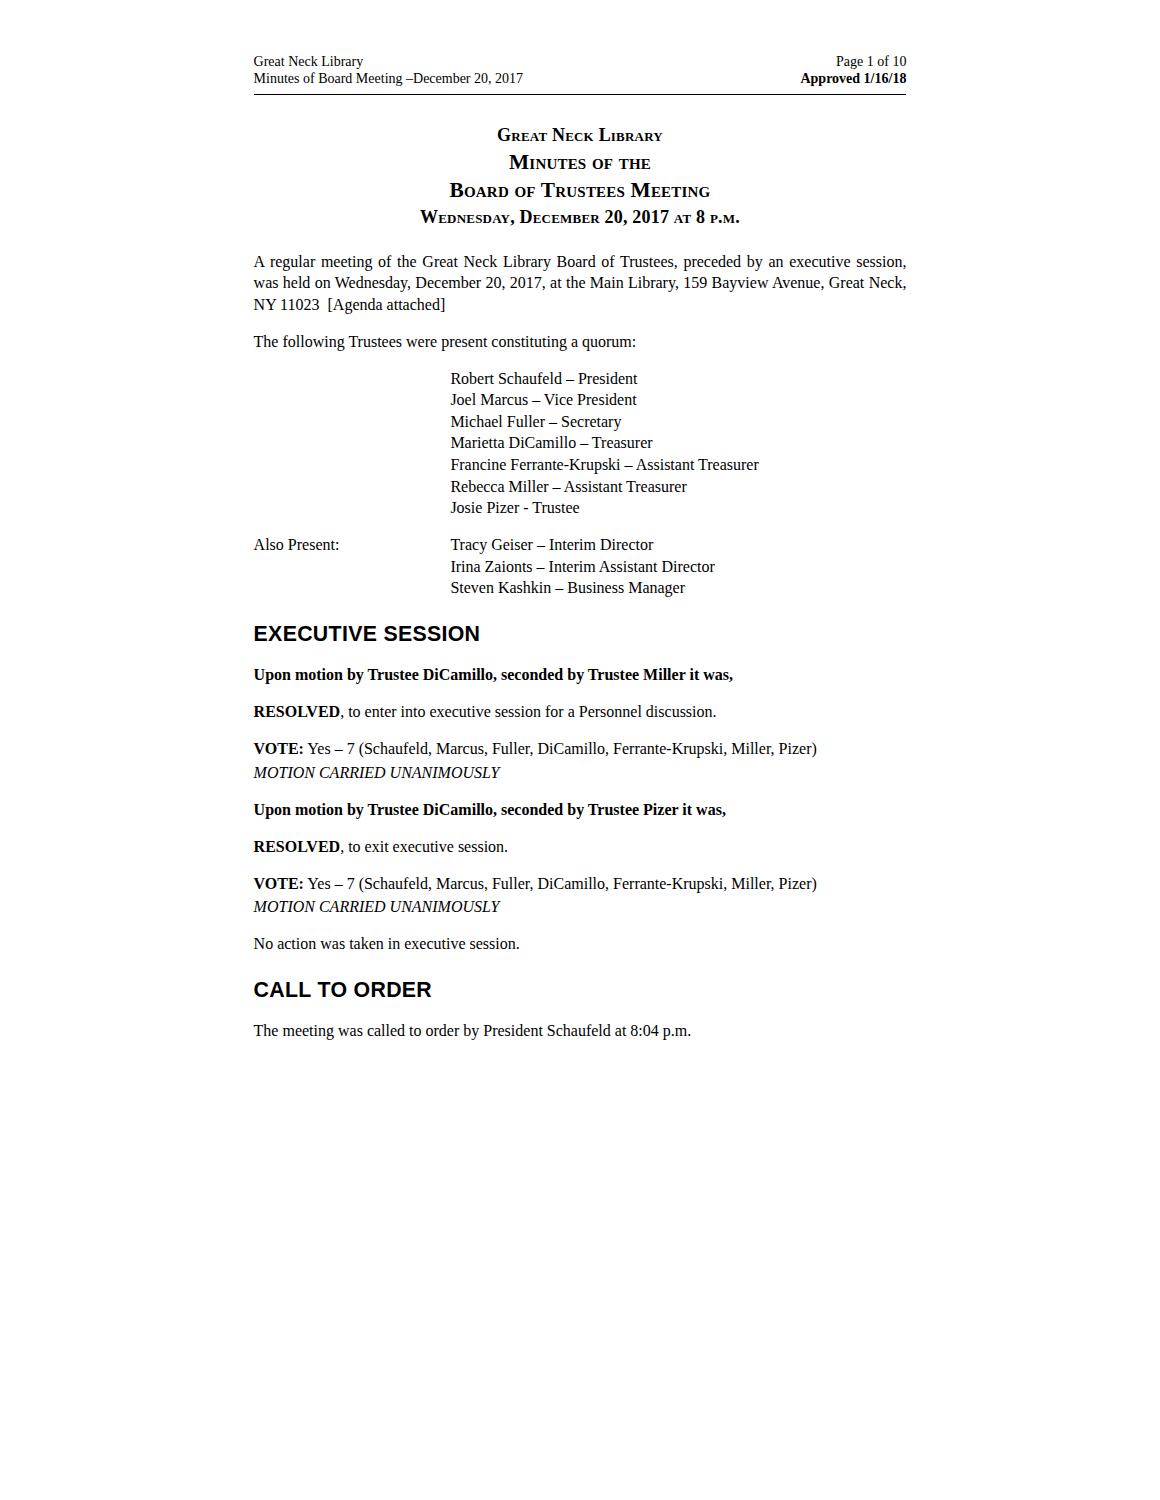Great Neck Library
Page 1 of 10
Minutes of Board Meeting –December 20, 2017
Approved 1/16/18
Great Neck Library
Minutes of the
Board of Trustees Meeting
Wednesday, December 20, 2017 at 8 p.m.
A regular meeting of the Great Neck Library Board of Trustees, preceded by an executive session, was held on Wednesday, December 20, 2017, at the Main Library, 159 Bayview Avenue, Great Neck, NY 11023 [Agenda attached]
The following Trustees were present constituting a quorum:
Robert Schaufeld – President
Joel Marcus – Vice President
Michael Fuller – Secretary
Marietta DiCamillo – Treasurer
Francine Ferrante-Krupski – Assistant Treasurer
Rebecca Miller – Assistant Treasurer
Josie Pizer - Trustee
Also Present:
Tracy Geiser – Interim Director
Irina Zaionts – Interim Assistant Director
Steven Kashkin – Business Manager
EXECUTIVE SESSION
Upon motion by Trustee DiCamillo, seconded by Trustee Miller it was,
RESOLVED, to enter into executive session for a Personnel discussion.
VOTE: Yes – 7 (Schaufeld, Marcus, Fuller, DiCamillo, Ferrante-Krupski, Miller, Pizer)
MOTION CARRIED UNANIMOUSLY
Upon motion by Trustee DiCamillo, seconded by Trustee Pizer it was,
RESOLVED, to exit executive session.
VOTE: Yes – 7 (Schaufeld, Marcus, Fuller, DiCamillo, Ferrante-Krupski, Miller, Pizer)
MOTION CARRIED UNANIMOUSLY
No action was taken in executive session.
CALL TO ORDER
The meeting was called to order by President Schaufeld at 8:04 p.m.